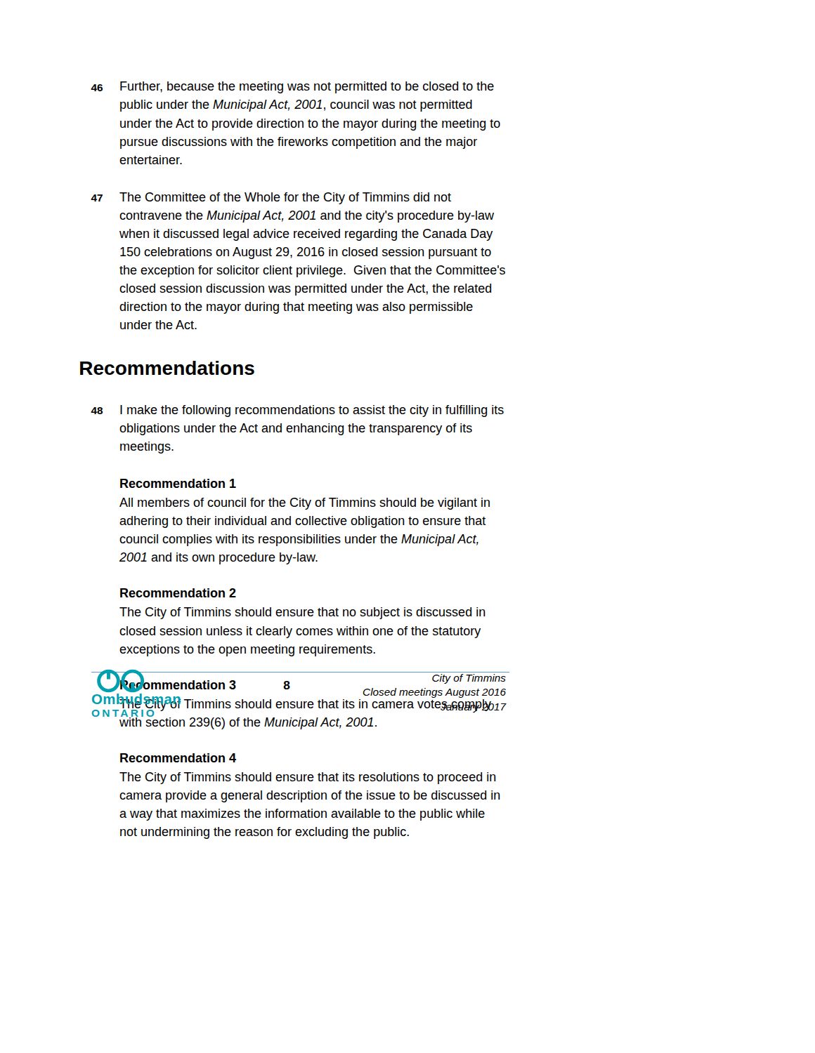46
Further, because the meeting was not permitted to be closed to the public under the Municipal Act, 2001, council was not permitted under the Act to provide direction to the mayor during the meeting to pursue discussions with the fireworks competition and the major entertainer.
47
The Committee of the Whole for the City of Timmins did not contravene the Municipal Act, 2001 and the city's procedure by-law when it discussed legal advice received regarding the Canada Day 150 celebrations on August 29, 2016 in closed session pursuant to the exception for solicitor client privilege. Given that the Committee's closed session discussion was permitted under the Act, the related direction to the mayor during that meeting was also permissible under the Act.
Recommendations
48
I make the following recommendations to assist the city in fulfilling its obligations under the Act and enhancing the transparency of its meetings.
Recommendation 1
All members of council for the City of Timmins should be vigilant in adhering to their individual and collective obligation to ensure that council complies with its responsibilities under the Municipal Act, 2001 and its own procedure by-law.
Recommendation 2
The City of Timmins should ensure that no subject is discussed in closed session unless it clearly comes within one of the statutory exceptions to the open meeting requirements.
Recommendation 3
The City of Timmins should ensure that its in camera votes comply with section 239(6) of the Municipal Act, 2001.
Recommendation 4
The City of Timmins should ensure that its resolutions to proceed in camera provide a general description of the issue to be discussed in a way that maximizes the information available to the public while not undermining the reason for excluding the public.
8
Ombudsman ONTARIO
City of Timmins
Closed meetings August 2016
January 2017